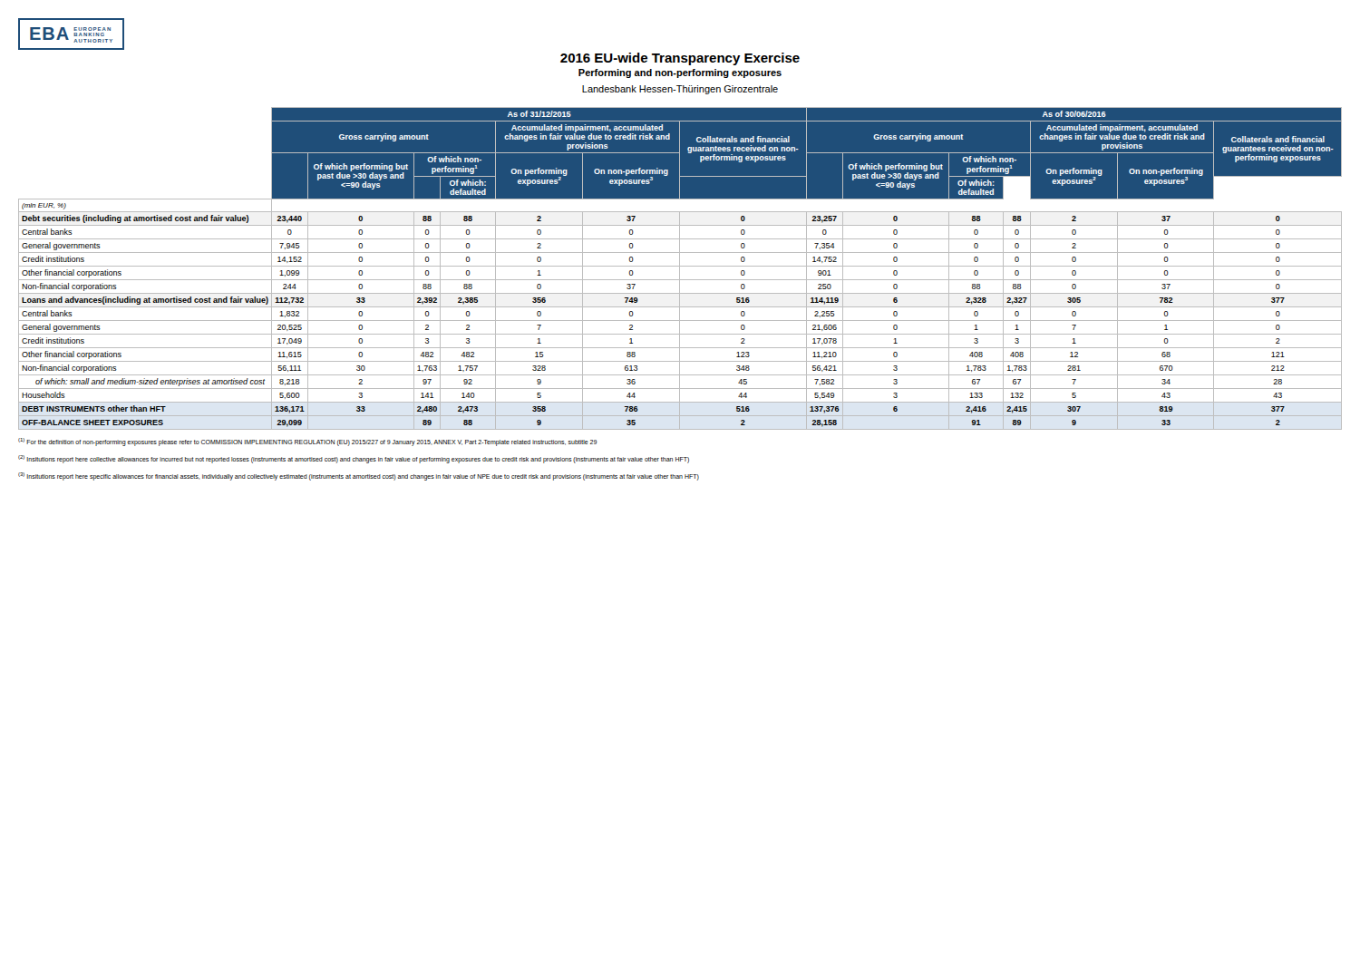EBAEUROPEAN
BANKING
AUTHORITY
2016 EU-wide Transparency Exercise
Performing and non-performing exposures
Landesbank Hessen-Thüringen Girozentrale
| | As of 31/12/2015 | As of 30/06/2016 |
| --- | --- | --- |
| Gross carrying amount | Accumulated impairment, accumulated changes in fair value due to credit risk and provisions | Collaterals and financial guarantees received on non-performing exposures | Gross carrying amount | Accumulated impairment, accumulated changes in fair value due to credit risk and provisions | Collaterals and financial guarantees received on non-performing exposures |
| | Of which performing but past due >30 days and <=90 days | Of which non-performing 1 | On performing exposures 2 | On non-performing exposures 3 | | Of which performing but past due >30 days and <=90 days | Of which non-performing 1 | On performing exposures 2 | On non-performing exposures 3 |
| | Of which: defaulted | | Of which: defaulted |
| (mln EUR, %) | |
| Debt securities (including at amortised cost and fair value) | 23,440 | 0 | 88 | 88 | 2 | 37 | 0 | 23,257 | 0 | 88 | 88 | 2 | 37 | 0 |
| Central banks | 0 | 0 | 0 | 0 | 0 | 0 | 0 | 0 | 0 | 0 | 0 | 0 | 0 | 0 |
| General governments | 7,945 | 0 | 0 | 0 | 2 | 0 | 0 | 7,354 | 0 | 0 | 0 | 2 | 0 | 0 |
| Credit institutions | 14,152 | 0 | 0 | 0 | 0 | 0 | 0 | 14,752 | 0 | 0 | 0 | 0 | 0 | 0 |
| Other financial corporations | 1,099 | 0 | 0 | 0 | 1 | 0 | 0 | 901 | 0 | 0 | 0 | 0 | 0 | 0 |
| Non-financial corporations | 244 | 0 | 88 | 88 | 0 | 37 | 0 | 250 | 0 | 88 | 88 | 0 | 37 | 0 |
| Loans and advances(including at amortised cost and fair value) | 112,732 | 33 | 2,392 | 2,385 | 356 | 749 | 516 | 114,119 | 6 | 2,328 | 2,327 | 305 | 782 | 377 |
| Central banks | 1,832 | 0 | 0 | 0 | 0 | 0 | 0 | 2,255 | 0 | 0 | 0 | 0 | 0 | 0 |
| General governments | 20,525 | 0 | 2 | 2 | 7 | 2 | 0 | 21,606 | 0 | 1 | 1 | 7 | 1 | 0 |
| Credit institutions | 17,049 | 0 | 3 | 3 | 1 | 1 | 2 | 17,078 | 1 | 3 | 3 | 1 | 0 | 2 |
| Other financial corporations | 11,615 | 0 | 482 | 482 | 15 | 88 | 123 | 11,210 | 0 | 408 | 408 | 12 | 68 | 121 |
| Non-financial corporations | 56,111 | 30 | 1,763 | 1,757 | 328 | 613 | 348 | 56,421 | 3 | 1,783 | 1,783 | 281 | 670 | 212 |
| of which: small and medium-sized enterprises at amortised cost | 8,218 | 2 | 97 | 92 | 9 | 36 | 45 | 7,582 | 3 | 67 | 67 | 7 | 34 | 28 |
| Households | 5,600 | 3 | 141 | 140 | 5 | 44 | 44 | 5,549 | 3 | 133 | 132 | 5 | 43 | 43 |
| DEBT INSTRUMENTS other than HFT | 136,171 | 33 | 2,480 | 2,473 | 358 | 786 | 516 | 137,376 | 6 | 2,416 | 2,415 | 307 | 819 | 377 |
| OFF-BALANCE SHEET EXPOSURES | 29,099 | | 89 | 88 | 9 | 35 | 2 | 28,158 | | 91 | 89 | 9 | 33 | 2 |
(1) For the definition of non-performing exposures please refer to COMMISSION IMPLEMENTING REGULATION (EU) 2015/227 of 9 January 2015, ANNEX V, Part 2-Template related instructions, subtitle 29
(2) Insitutions report here collective allowances for incurred but not reported losses (instruments at amortised cost) and changes in fair value of performing exposures due to credit risk and provisions (instruments at fair value other than HFT)
(3) Insitutions report here specific allowances for financial assets, individually and collectively estimated (instruments at amortised cost) and changes in fair value of NPE due to credit risk and provisions (instruments at fair value other than HFT)